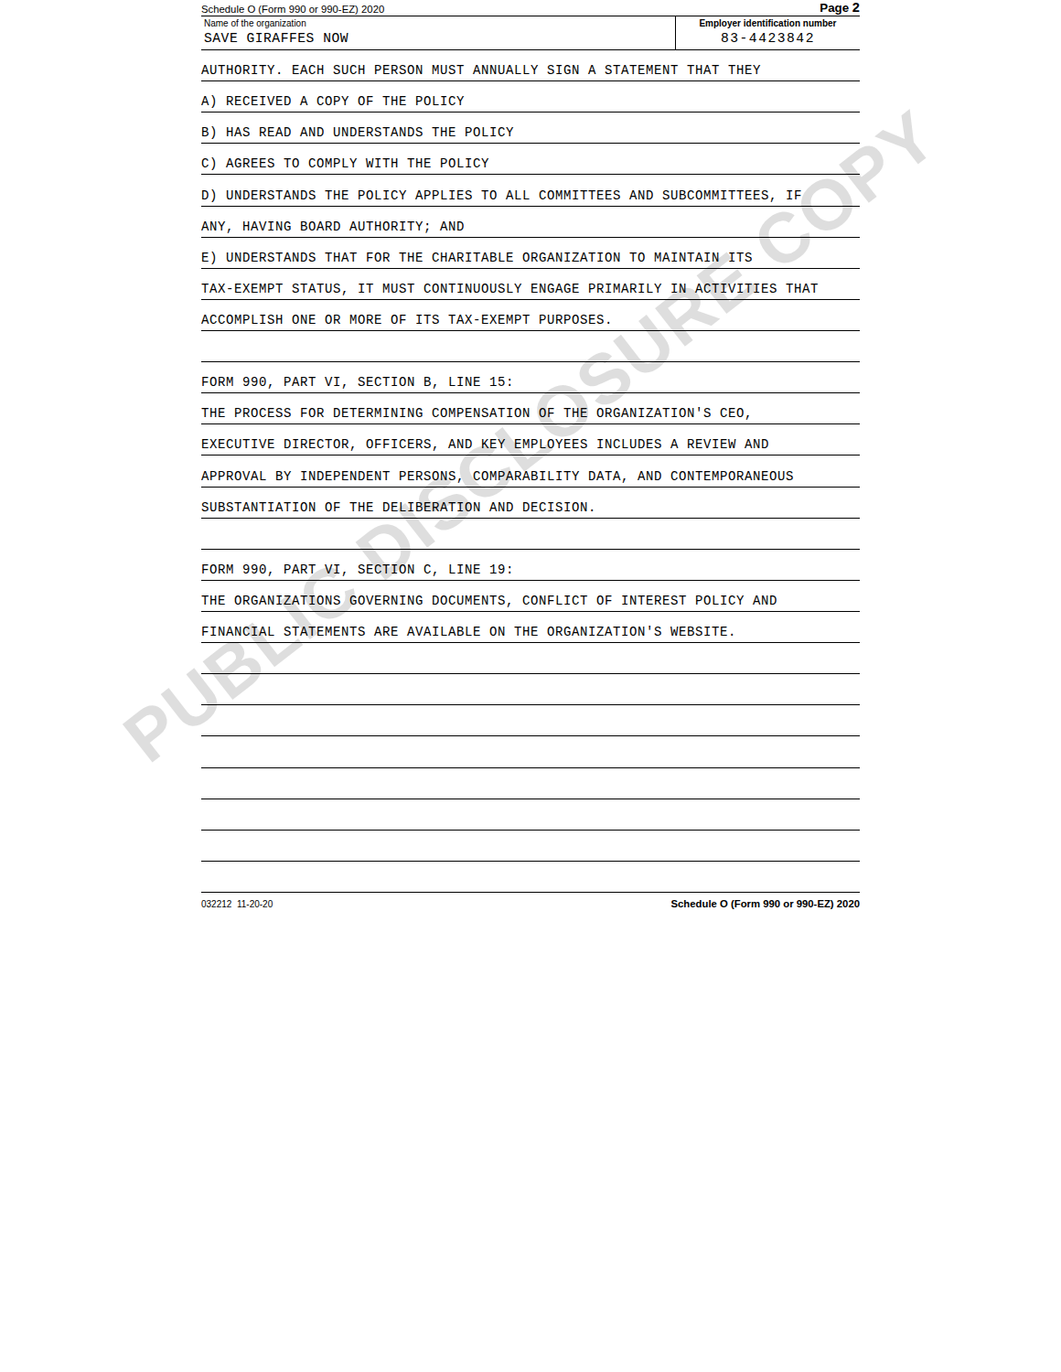PUBLIC DISCLOSURE COPY
Schedule O (Form 990 or 990-EZ) 2020
Page 2
| Name of the organization SAVE GIRAFFES NOW | Employer identification number 83-4423842 |
AUTHORITY. EACH SUCH PERSON MUST ANNUALLY SIGN A STATEMENT THAT THEY
A) RECEIVED A COPY OF THE POLICY
B) HAS READ AND UNDERSTANDS THE POLICY
C) AGREES TO COMPLY WITH THE POLICY
D) UNDERSTANDS THE POLICY APPLIES TO ALL COMMITTEES AND SUBCOMMITTEES, IF
ANY, HAVING BOARD AUTHORITY; AND
E) UNDERSTANDS THAT FOR THE CHARITABLE ORGANIZATION TO MAINTAIN ITS
TAX-EXEMPT STATUS, IT MUST CONTINUOUSLY ENGAGE PRIMARILY IN ACTIVITIES THAT
ACCOMPLISH ONE OR MORE OF ITS TAX-EXEMPT PURPOSES.
FORM 990, PART VI, SECTION B, LINE 15:
THE PROCESS FOR DETERMINING COMPENSATION OF THE ORGANIZATION'S CEO,
EXECUTIVE DIRECTOR, OFFICERS, AND KEY EMPLOYEES INCLUDES A REVIEW AND
APPROVAL BY INDEPENDENT PERSONS, COMPARABILITY DATA, AND CONTEMPORANEOUS
SUBSTANTIATION OF THE DELIBERATION AND DECISION.
FORM 990, PART VI, SECTION C, LINE 19:
THE ORGANIZATIONS GOVERNING DOCUMENTS, CONFLICT OF INTEREST POLICY AND
FINANCIAL STATEMENTS ARE AVAILABLE ON THE ORGANIZATION'S WEBSITE.
032212 11-20-20
Schedule O (Form 990 or 990-EZ) 2020